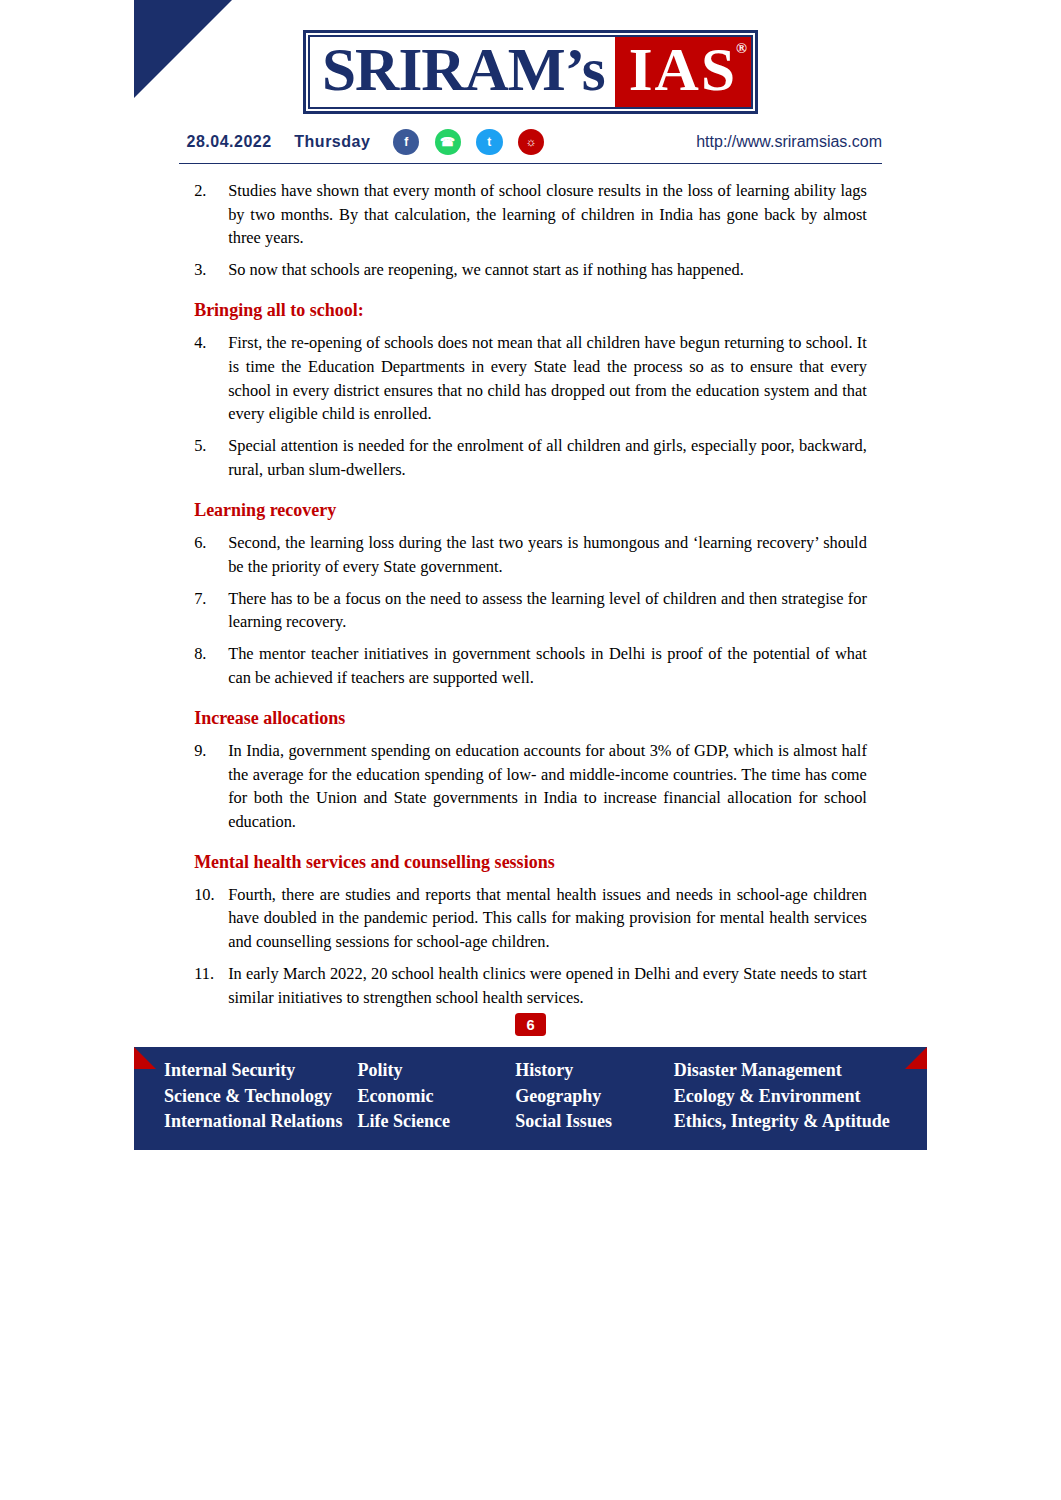SRIRAM’s
IAS®
28.04.2022 Thursday f ☎ t ☼ http://www.sriramsias.com
Studies have shown that every month of school closure results in the loss of learning ability lags by two months. By that calculation, the learning of children in India has gone back by almost three years.
So now that schools are reopening, we cannot start as if nothing has happened.
Bringing all to school:
First, the re-opening of schools does not mean that all children have begun returning to school. It is time the Education Departments in every State lead the process so as to ensure that every school in every district ensures that no child has dropped out from the education system and that every eligible child is enrolled.
Special attention is needed for the enrolment of all children and girls, especially poor, backward, rural, urban slum-dwellers.
Learning recovery
Second, the learning loss during the last two years is humongous and ‘learning recovery’ should be the priority of every State government.
There has to be a focus on the need to assess the learning level of children and then strategise for learning recovery.
The mentor teacher initiatives in government schools in Delhi is proof of the potential of what can be achieved if teachers are supported well.
Increase allocations
In India, government spending on education accounts for about 3% of GDP, which is almost half the average for the education spending of low- and middle-income countries. The time has come for both the Union and State governments in India to increase financial allocation for school education.
Mental health services and counselling sessions
Fourth, there are studies and reports that mental health issues and needs in school-age children have doubled in the pandemic period. This calls for making provision for mental health services and counselling sessions for school-age children.
In early March 2022, 20 school health clinics were opened in Delhi and every State needs to start similar initiatives to strengthen school health services.
6
| Internal Security | Polity | History | Disaster Management |
| Science & Technology | Economic | Geography | Ecology & Environment |
| International Relations | Life Science | Social Issues | Ethics, Integrity & Aptitude |